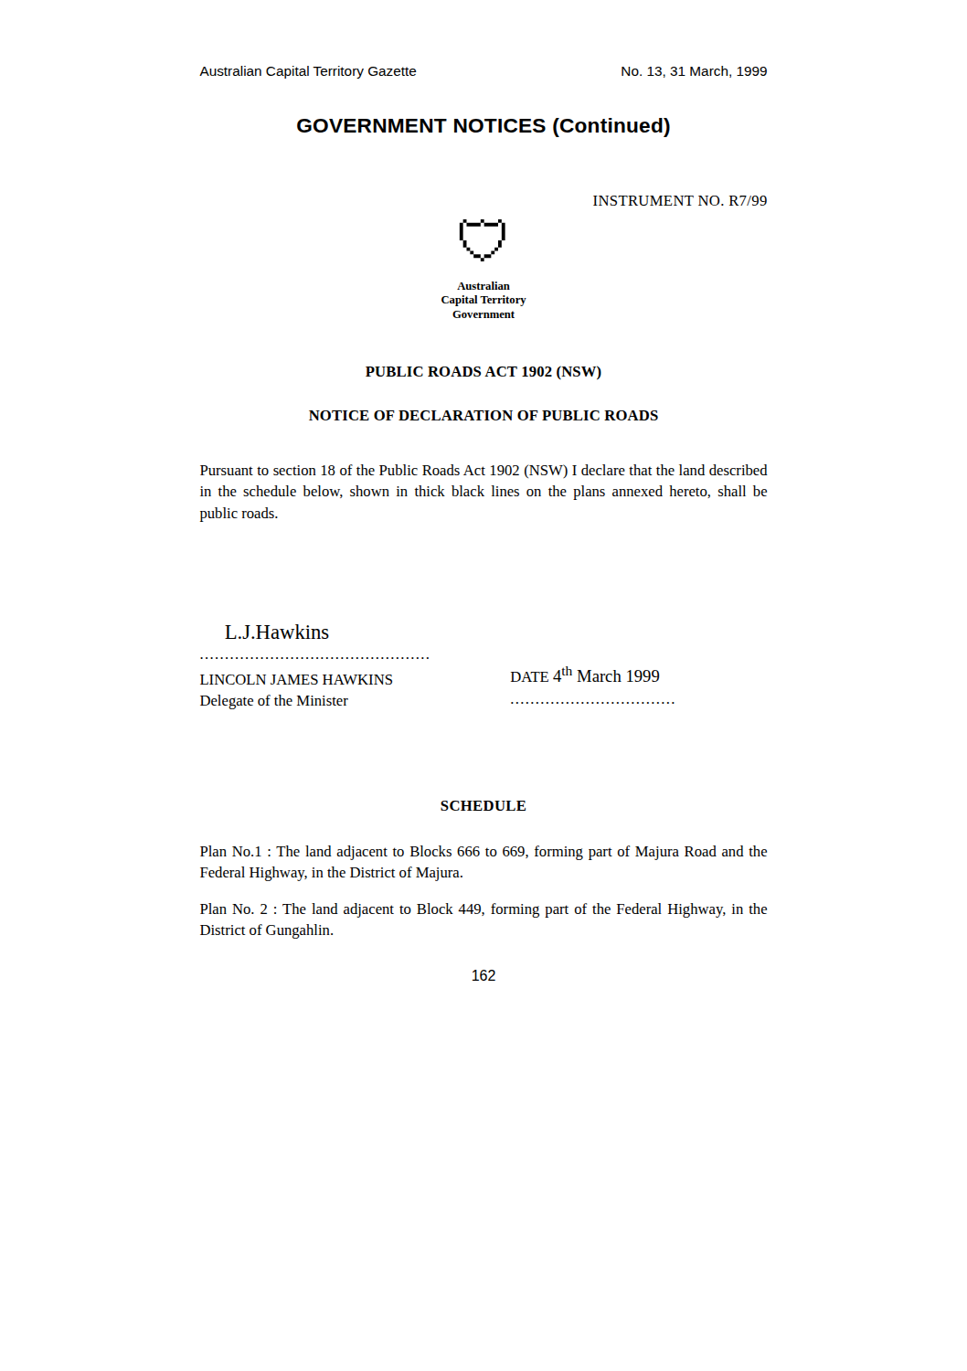Australian Capital Territory Gazette No. 13, 31 March, 1999
GOVERNMENT NOTICES (Continued)
INSTRUMENT NO. R7/99
🛡
Australian
Capital Territory
Government
PUBLIC ROADS ACT 1902 (NSW)
NOTICE OF DECLARATION OF PUBLIC ROADS
Pursuant to section 18 of the Public Roads Act 1902 (NSW) I declare that the land described in the schedule below, shown in thick black lines on the plans annexed hereto, shall be public roads.
L.J.Hawkins
..............................................
LINCOLN JAMES HAWKINS
Delegate of the Minister
DATE 4th March 1999
.................................
SCHEDULE
Plan No.1 : The land adjacent to Blocks 666 to 669, forming part of Majura Road and the Federal Highway, in the District of Majura.
Plan No. 2 : The land adjacent to Block 449, forming part of the Federal Highway, in the District of Gungahlin.
162